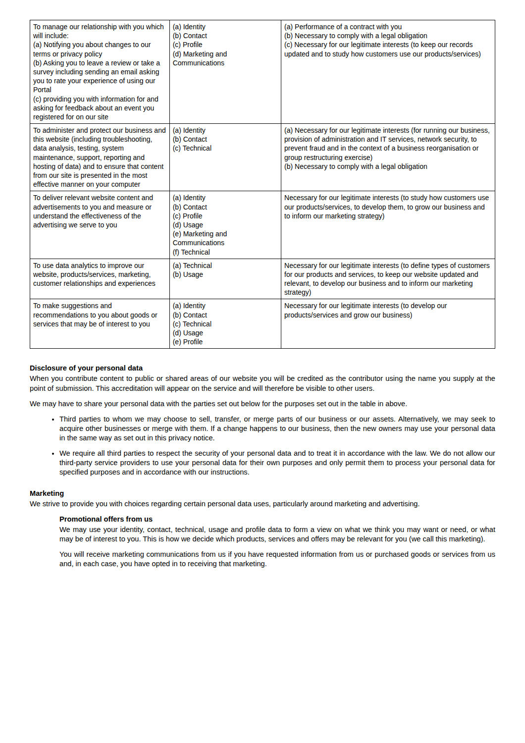| To manage our relationship with you which will include: (a) Notifying you about changes to our terms or privacy policy (b) Asking you to leave a review or take a survey including sending an email asking you to rate your experience of using our Portal (c) providing you with information for and asking for feedback about an event you registered for on our site | (a) Identity (b) Contact (c) Profile (d) Marketing and Communications | (a) Performance of a contract with you (b) Necessary to comply with a legal obligation (c) Necessary for our legitimate interests (to keep our records updated and to study how customers use our products/services) |
| To administer and protect our business and this website (including troubleshooting, data analysis, testing, system maintenance, support, reporting and hosting of data) and to ensure that content from our site is presented in the most effective manner on your computer | (a) Identity (b) Contact (c) Technical | (a) Necessary for our legitimate interests (for running our business, provision of administration and IT services, network security, to prevent fraud and in the context of a business reorganisation or group restructuring exercise) (b) Necessary to comply with a legal obligation |
| To deliver relevant website content and advertisements to you and measure or understand the effectiveness of the advertising we serve to you | (a) Identity (b) Contact (c) Profile (d) Usage (e) Marketing and Communications (f) Technical | Necessary for our legitimate interests (to study how customers use our products/services, to develop them, to grow our business and to inform our marketing strategy) |
| To use data analytics to improve our website, products/services, marketing, customer relationships and experiences | (a) Technical (b) Usage | Necessary for our legitimate interests (to define types of customers for our products and services, to keep our website updated and relevant, to develop our business and to inform our marketing strategy) |
| To make suggestions and recommendations to you about goods or services that may be of interest to you | (a) Identity (b) Contact (c) Technical (d) Usage (e) Profile | Necessary for our legitimate interests (to develop our products/services and grow our business) |
Disclosure of your personal data
When you contribute content to public or shared areas of our website you will be credited as the contributor using the name you supply at the point of submission. This accreditation will appear on the service and will therefore be visible to other users.
We may have to share your personal data with the parties set out below for the purposes set out in the table in above.
Third parties to whom we may choose to sell, transfer, or merge parts of our business or our assets. Alternatively, we may seek to acquire other businesses or merge with them. If a change happens to our business, then the new owners may use your personal data in the same way as set out in this privacy notice.
We require all third parties to respect the security of your personal data and to treat it in accordance with the law. We do not allow our third-party service providers to use your personal data for their own purposes and only permit them to process your personal data for specified purposes and in accordance with our instructions.
Marketing
We strive to provide you with choices regarding certain personal data uses, particularly around marketing and advertising.
Promotional offers from us
We may use your identity, contact, technical, usage and profile data to form a view on what we think you may want or need, or what may be of interest to you. This is how we decide which products, services and offers may be relevant for you (we call this marketing).
You will receive marketing communications from us if you have requested information from us or purchased goods or services from us and, in each case, you have opted in to receiving that marketing.